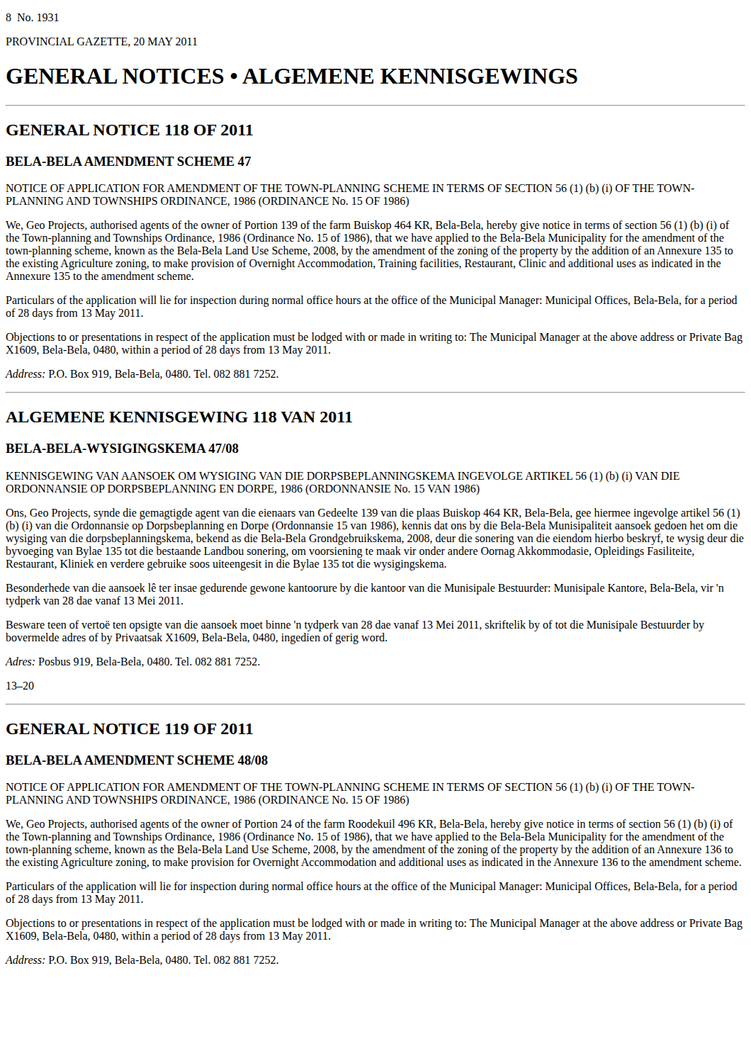8 No. 1931
PROVINCIAL GAZETTE, 20 MAY 2011
GENERAL NOTICES • ALGEMENE KENNISGEWINGS
GENERAL NOTICE 118 OF 2011
BELA-BELA AMENDMENT SCHEME 47
NOTICE OF APPLICATION FOR AMENDMENT OF THE TOWN-PLANNING SCHEME IN TERMS OF SECTION 56 (1) (b) (i) OF THE TOWN-PLANNING AND TOWNSHIPS ORDINANCE, 1986 (ORDINANCE No. 15 OF 1986)
We, Geo Projects, authorised agents of the owner of Portion 139 of the farm Buiskop 464 KR, Bela-Bela, hereby give notice in terms of section 56 (1) (b) (i) of the Town-planning and Townships Ordinance, 1986 (Ordinance No. 15 of 1986), that we have applied to the Bela-Bela Municipality for the amendment of the town-planning scheme, known as the Bela-Bela Land Use Scheme, 2008, by the amendment of the zoning of the property by the addition of an Annexure 135 to the existing Agriculture zoning, to make provision of Overnight Accommodation, Training facilities, Restaurant, Clinic and additional uses as indicated in the Annexure 135 to the amendment scheme.
Particulars of the application will lie for inspection during normal office hours at the office of the Municipal Manager: Municipal Offices, Bela-Bela, for a period of 28 days from 13 May 2011.
Objections to or presentations in respect of the application must be lodged with or made in writing to: The Municipal Manager at the above address or Private Bag X1609, Bela-Bela, 0480, within a period of 28 days from 13 May 2011.
Address: P.O. Box 919, Bela-Bela, 0480. Tel. 082 881 7252.
ALGEMENE KENNISGEWING 118 VAN 2011
BELA-BELA-WYSIGINGSKEMA 47/08
KENNISGEWING VAN AANSOEK OM WYSIGING VAN DIE DORPSBEPLANNINGSKEMA INGEVOLGE ARTIKEL 56 (1) (b) (i) VAN DIE ORDONNANSIE OP DORPSBEPLANNING EN DORPE, 1986 (ORDONNANSIE No. 15 VAN 1986)
Ons, Geo Projects, synde die gemagtigde agent van die eienaars van Gedeelte 139 van die plaas Buiskop 464 KR, Bela-Bela, gee hiermee ingevolge artikel 56 (1) (b) (i) van die Ordonnansie op Dorpsbeplanning en Dorpe (Ordonnansie 15 van 1986), kennis dat ons by die Bela-Bela Munisipaliteit aansoek gedoen het om die wysiging van die dorpsbeplanningskema, bekend as die Bela-Bela Grondgebruikskema, 2008, deur die sonering van die eiendom hierbo beskryf, te wysig deur die byvoeging van Bylae 135 tot die bestaande Landbou sonering, om voorsiening te maak vir onder andere Oornag Akkommodasie, Opleidings Fasiliteite, Restaurant, Kliniek en verdere gebruike soos uiteengesit in die Bylae 135 tot die wysigingskema.
Besonderhede van die aansoek lê ter insae gedurende gewone kantoorure by die kantoor van die Munisipale Bestuurder: Munisipale Kantore, Bela-Bela, vir 'n tydperk van 28 dae vanaf 13 Mei 2011.
Besware teen of vertoë ten opsigte van die aansoek moet binne 'n tydperk van 28 dae vanaf 13 Mei 2011, skriftelik by of tot die Munisipale Bestuurder by bovermelde adres of by Privaatsak X1609, Bela-Bela, 0480, ingedien of gerig word.
Adres: Posbus 919, Bela-Bela, 0480. Tel. 082 881 7252.
13–20
GENERAL NOTICE 119 OF 2011
BELA-BELA AMENDMENT SCHEME 48/08
NOTICE OF APPLICATION FOR AMENDMENT OF THE TOWN-PLANNING SCHEME IN TERMS OF SECTION 56 (1) (b) (i) OF THE TOWN-PLANNING AND TOWNSHIPS ORDINANCE, 1986 (ORDINANCE No. 15 OF 1986)
We, Geo Projects, authorised agents of the owner of Portion 24 of the farm Roodekuil 496 KR, Bela-Bela, hereby give notice in terms of section 56 (1) (b) (i) of the Town-planning and Townships Ordinance, 1986 (Ordinance No. 15 of 1986), that we have applied to the Bela-Bela Municipality for the amendment of the town-planning scheme, known as the Bela-Bela Land Use Scheme, 2008, by the amendment of the zoning of the property by the addition of an Annexure 136 to the existing Agriculture zoning, to make provision for Overnight Accommodation and additional uses as indicated in the Annexure 136 to the amendment scheme.
Particulars of the application will lie for inspection during normal office hours at the office of the Municipal Manager: Municipal Offices, Bela-Bela, for a period of 28 days from 13 May 2011.
Objections to or presentations in respect of the application must be lodged with or made in writing to: The Municipal Manager at the above address or Private Bag X1609, Bela-Bela, 0480, within a period of 28 days from 13 May 2011.
Address: P.O. Box 919, Bela-Bela, 0480. Tel. 082 881 7252.